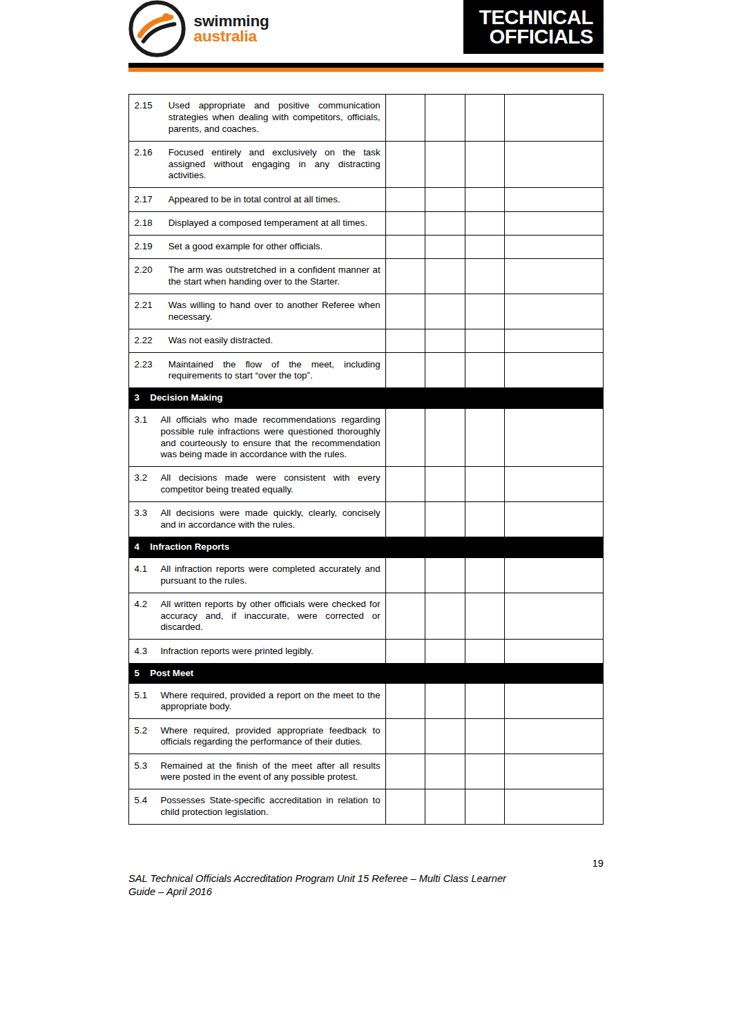swimming australia
TECHNICAL
OFFICIALS
| 2.15 Used appropriate and positive communication strategies when dealing with competitors, officials, parents, and coaches. | | | | |
| 2.16 Focused entirely and exclusively on the task assigned without engaging in any distracting activities. | | | | |
| 2.17 Appeared to be in total control at all times. | | | | |
| 2.18 Displayed a composed temperament at all times. | | | | |
| 2.19 Set a good example for other officials. | | | | |
| 2.20 The arm was outstretched in a confident manner at the start when handing over to the Starter. | | | | |
| 2.21 Was willing to hand over to another Referee when necessary. | | | | |
| 2.22 Was not easily distracted. | | | | |
| 2.23 Maintained the flow of the meet, including requirements to start “over the top”. | | | | |
| 3 Decision Making |
| 3.1 All officials who made recommendations regarding possible rule infractions were questioned thoroughly and courteously to ensure that the recommendation was being made in accordance with the rules. | | | | |
| 3.2 All decisions made were consistent with every competitor being treated equally. | | | | |
| 3.3 All decisions were made quickly, clearly, concisely and in accordance with the rules. | | | | |
| 4 Infraction Reports |
| 4.1 All infraction reports were completed accurately and pursuant to the rules. | | | | |
| 4.2 All written reports by other officials were checked for accuracy and, if inaccurate, were corrected or discarded. | | | | |
| 4.3 Infraction reports were printed legibly. | | | | |
| 5 Post Meet |
| 5.1 Where required, provided a report on the meet to the appropriate body. | | | | |
| 5.2 Where required, provided appropriate feedback to officials regarding the performance of their duties. | | | | |
| 5.3 Remained at the finish of the meet after all results were posted in the event of any possible protest. | | | | |
| 5.4 Possesses State-specific accreditation in relation to child protection legislation. | | | | |
19
SAL Technical Officials Accreditation Program Unit 15 Referee – Multi Class Learner Guide – April 2016